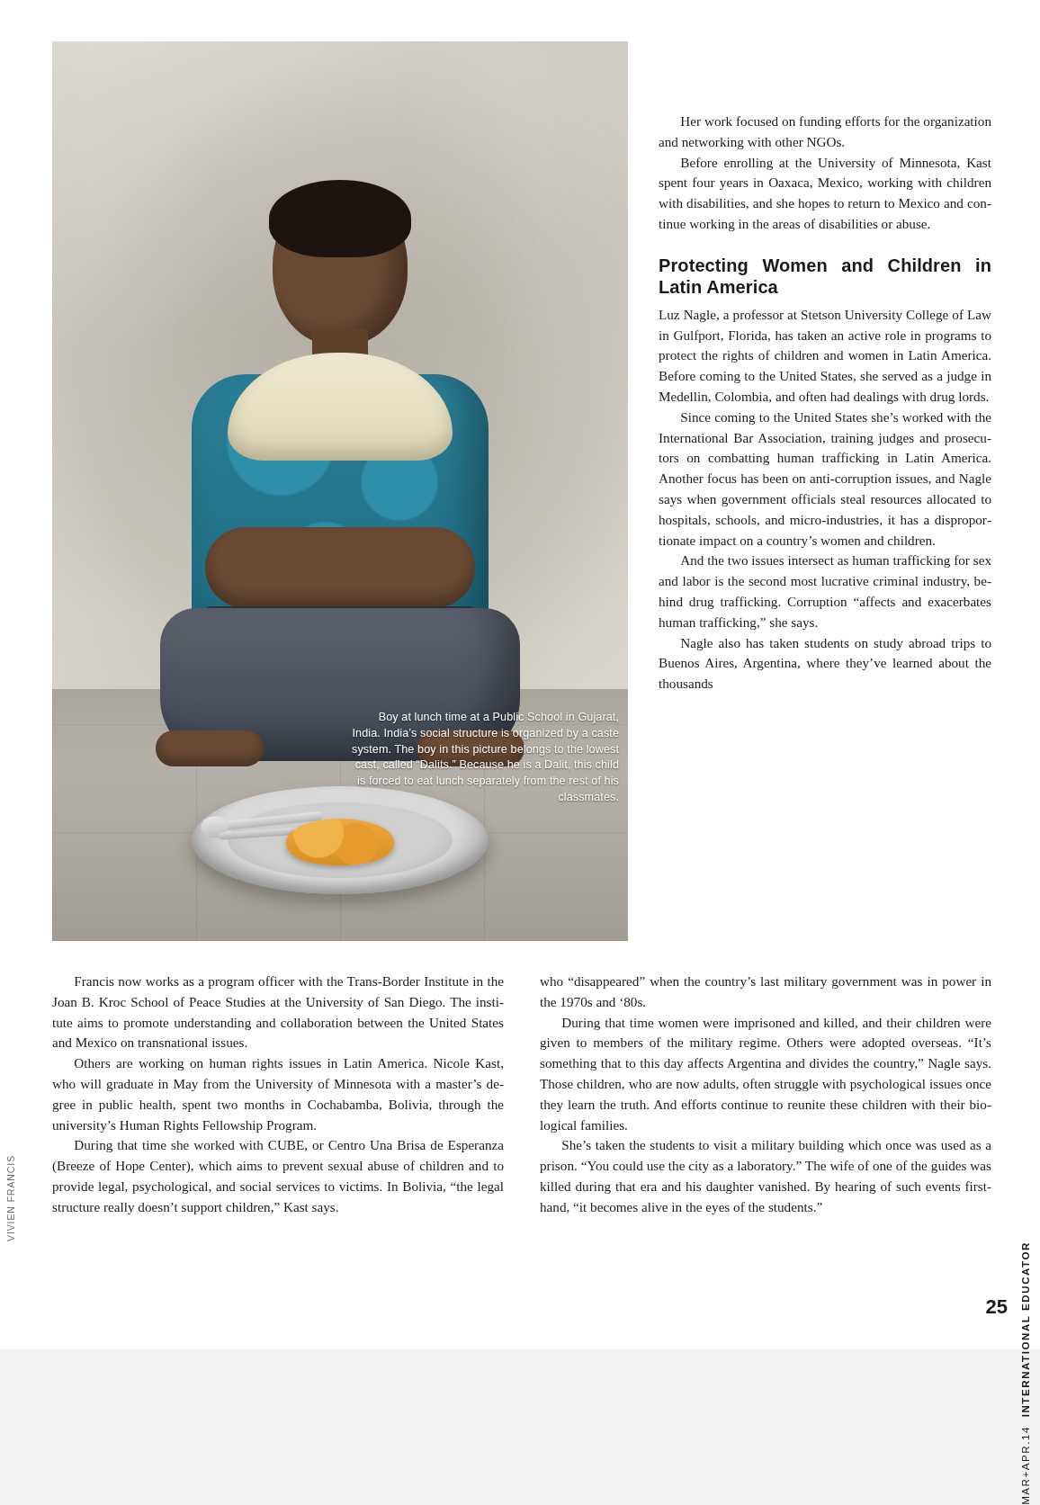Boy at lunch time at a Public School in Gujarat, India. India’s social structure is organized by a caste system. The boy in this picture belongs to the lowest cast, called “Dalits.” Because he is a Dalit, this child is forced to eat lunch separately from the rest of his classmates.
Her work focused on funding efforts for the organization and networking with other NGOs.
Before enrolling at the University of Minnesota, Kast spent four years in Oaxaca, Mexico, working with children with disabilities, and she hopes to return to Mexico and continue working in the areas of disabilities or abuse.
Protecting Women and Children in Latin America
Luz Nagle, a professor at Stetson University College of Law in Gulfport, Florida, has taken an active role in programs to protect the rights of children and women in Latin America. Before coming to the United States, she served as a judge in Medellin, Colombia, and often had dealings with drug lords.
Since coming to the United States she’s worked with the International Bar Association, training judges and prosecutors on combatting human trafficking in Latin America. Another focus has been on anti-corruption issues, and Nagle says when government officials steal resources allocated to hospitals, schools, and micro-industries, it has a disproportionate impact on a country’s women and children.
And the two issues intersect as human trafficking for sex and labor is the second most lucrative criminal industry, behind drug trafficking. Corruption “affects and exacerbates human trafficking,” she says.
Nagle also has taken students on study abroad trips to Buenos Aires, Argentina, where they’ve learned about the thousands
Francis now works as a program officer with the Trans-Border Institute in the Joan B. Kroc School of Peace Studies at the University of San Diego. The institute aims to promote understanding and collaboration between the United States and Mexico on transnational issues.
Others are working on human rights issues in Latin America. Nicole Kast, who will graduate in May from the University of Minnesota with a master’s degree in public health, spent two months in Cochabamba, Bolivia, through the university’s Human Rights Fellowship Program.
During that time she worked with CUBE, or Centro Una Brisa de Esperanza (Breeze of Hope Center), which aims to prevent sexual abuse of children and to provide legal, psychological, and social services to victims. In Bolivia, “the legal structure really doesn’t support children,” Kast says.
who “disappeared” when the country’s last military government was in power in the 1970s and ‘80s.
During that time women were imprisoned and killed, and their children were given to members of the military regime. Others were adopted overseas. “It’s something that to this day affects Argentina and divides the country,” Nagle says. Those children, who are now adults, often struggle with psychological issues once they learn the truth. And efforts continue to reunite these children with their biological families.
She’s taken the students to visit a military building which once was used as a prison. “You could use the city as a laboratory.” The wife of one of the guides was killed during that era and his daughter vanished. By hearing of such events firsthand, “it becomes alive in the eyes of the students.”
Vivien Francis
Mar+Apr.14 International Educator
25